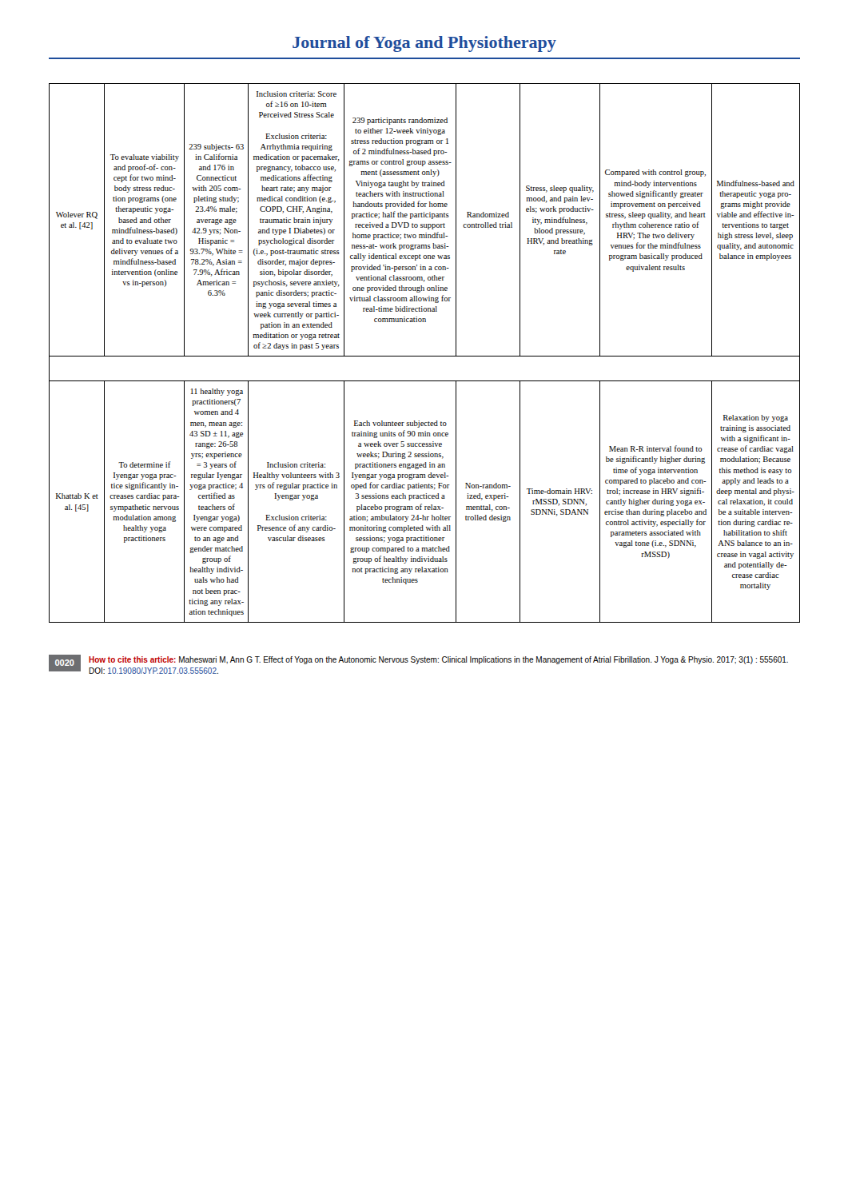Journal of Yoga and Physiotherapy
| Wolever RQ et al. [42] | To evaluate viability and proof-of- concept for two mind-body stress reduction programs (one therapeutic yoga-based and other mindfulness-based) and to evaluate two delivery venues of a mindfulness-based intervention (online vs in-person) | 239 subjects- 63 in California and 176 in Connecticut with 205 completing study; 23.4% male; average age 42.9 yrs; Non-Hispanic = 93.7%, White = 78.2%, Asian = 7.9%, African American = 6.3% | Inclusion criteria: Score of ≥16 on 10-item Perceived Stress Scale Exclusion criteria: Arrhythmia requiring medication or pacemaker, pregnancy, tobacco use, medications affecting heart rate; any major medical condition (e.g., COPD, CHF, Angina, traumatic brain injury and type I Diabetes) or psychological disorder (i.e., post-traumatic stress disorder, major depression, bipolar disorder, psychosis, severe anxiety, panic disorders; practicing yoga several times a week currently or participation in an extended meditation or yoga retreat of ≥2 days in past 5 years | 239 participants randomized to either 12-week viniyoga stress reduction program or 1 of 2 mindfulness-based programs or control group assessment (assessment only) Viniyoga taught by trained teachers with instructional handouts provided for home practice; half the participants received a DVD to support home practice; two mindfulness-at- work programs basically identical except one was provided 'in-person' in a conventional classroom, other one provided through online virtual classroom allowing for real-time bidirectional communication | Randomized controlled trial | Stress, sleep quality, mood, and pain levels; work productivity, mindfulness, blood pressure, HRV, and breathing rate | Compared with control group, mind-body interventions showed significantly greater improvement on perceived stress, sleep quality, and heart rhythm coherence ratio of HRV; The two delivery venues for the mindfulness program basically produced equivalent results | Mindfulness-based and therapeutic yoga programs might provide viable and effective interventions to target high stress level, sleep quality, and autonomic balance in employees |
| Khattab K et al. [45] | To determine if Iyengar yoga practice significantly increases cardiac para-sympathetic nervous modulation among healthy yoga practitioners | 11 healthy yoga practitioners(7 women and 4 men, mean age: 43 SD ± 11, age range: 26-58 yrs; experience = 3 years of regular Iyengar yoga practice; 4 certified as teachers of Iyengar yoga) were compared to an age and gender matched group of healthy individuals who had not been practicing any relaxation techniques | Inclusion criteria: Healthy volunteers with 3 yrs of regular practice in Iyengar yoga Exclusion criteria: Presence of any cardiovascular diseases | Each volunteer subjected to training units of 90 min once a week over 5 successive weeks; During 2 sessions, practitioners engaged in an Iyengar yoga program developed for cardiac patients; For 3 sessions each practiced a placebo program of relaxation; ambulatory 24-hr holter monitoring completed with all sessions; yoga practitioner group compared to a matched group of healthy individuals not practicing any relaxation techniques | Non-randomized, experimenttal, controlled design | Time-domain HRV: rMSSD, SDNN, SDNNi, SDANN | Mean R-R interval found to be significantly higher during time of yoga intervention compared to placebo and control; increase in HRV significantly higher during yoga exercise than during placebo and control activity, especially for parameters associated with vagal tone (i.e., SDNNi, rMSSD) | Relaxation by yoga training is associated with a significant increase of cardiac vagal modulation; Because this method is easy to apply and leads to a deep mental and physical relaxation, it could be a suitable intervention during cardiac rehabilitation to shift ANS balance to an increase in vagal activity and potentially decrease cardiac mortality |
0020
How to cite this article: Maheswari M, Ann G T. Effect of Yoga on the Autonomic Nervous System: Clinical Implications in the Management of Atrial Fibrillation. J Yoga & Physio. 2017; 3(1) : 555601. DOI: 10.19080/JYP.2017.03.555602.